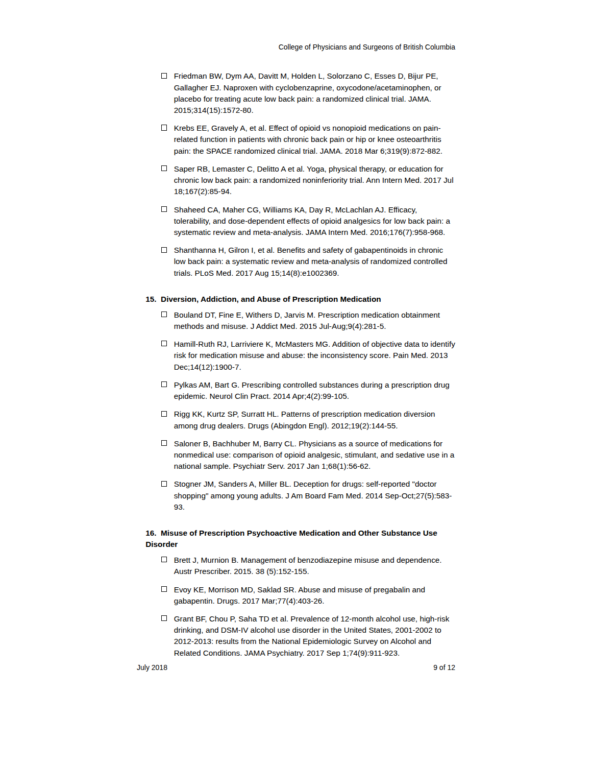College of Physicians and Surgeons of British Columbia
Friedman BW, Dym AA, Davitt M, Holden L, Solorzano C, Esses D, Bijur PE, Gallagher EJ. Naproxen with cyclobenzaprine, oxycodone/acetaminophen, or placebo for treating acute low back pain: a randomized clinical trial. JAMA. 2015;314(15):1572-80.
Krebs EE, Gravely A, et al. Effect of opioid vs nonopioid medications on pain-related function in patients with chronic back pain or hip or knee osteoarthritis pain: the SPACE randomized clinical trial. JAMA. 2018 Mar 6;319(9):872-882.
Saper RB, Lemaster C, Delitto A et al. Yoga, physical therapy, or education for chronic low back pain: a randomized noninferiority trial. Ann Intern Med. 2017 Jul 18;167(2):85-94.
Shaheed CA, Maher CG, Williams KA, Day R, McLachlan AJ. Efficacy, tolerability, and dose-dependent effects of opioid analgesics for low back pain: a systematic review and meta-analysis. JAMA Intern Med. 2016;176(7):958-968.
Shanthanna H, Gilron I, et al. Benefits and safety of gabapentinoids in chronic low back pain: a systematic review and meta-analysis of randomized controlled trials. PLoS Med. 2017 Aug 15;14(8):e1002369.
15. Diversion, Addiction, and Abuse of Prescription Medication
Bouland DT, Fine E, Withers D, Jarvis M. Prescription medication obtainment methods and misuse. J Addict Med. 2015 Jul-Aug;9(4):281-5.
Hamill-Ruth RJ, Larriviere K, McMasters MG. Addition of objective data to identify risk for medication misuse and abuse: the inconsistency score. Pain Med. 2013 Dec;14(12):1900-7.
Pylkas AM, Bart G. Prescribing controlled substances during a prescription drug epidemic. Neurol Clin Pract. 2014 Apr;4(2):99-105.
Rigg KK, Kurtz SP, Surratt HL. Patterns of prescription medication diversion among drug dealers. Drugs (Abingdon Engl). 2012;19(2):144-55.
Saloner B, Bachhuber M, Barry CL. Physicians as a source of medications for nonmedical use: comparison of opioid analgesic, stimulant, and sedative use in a national sample. Psychiatr Serv. 2017 Jan 1;68(1):56-62.
Stogner JM, Sanders A, Miller BL. Deception for drugs: self-reported "doctor shopping" among young adults. J Am Board Fam Med. 2014 Sep-Oct;27(5):583-93.
16. Misuse of Prescription Psychoactive Medication and Other Substance Use Disorder
Brett J, Murnion B. Management of benzodiazepine misuse and dependence. Austr Prescriber. 2015. 38 (5):152-155.
Evoy KE, Morrison MD, Saklad SR. Abuse and misuse of pregabalin and gabapentin. Drugs. 2017 Mar;77(4):403-26.
Grant BF, Chou P, Saha TD et al. Prevalence of 12-month alcohol use, high-risk drinking, and DSM-IV alcohol use disorder in the United States, 2001-2002 to 2012-2013: results from the National Epidemiologic Survey on Alcohol and Related Conditions. JAMA Psychiatry. 2017 Sep 1;74(9):911-923.
July 2018 9 of 12